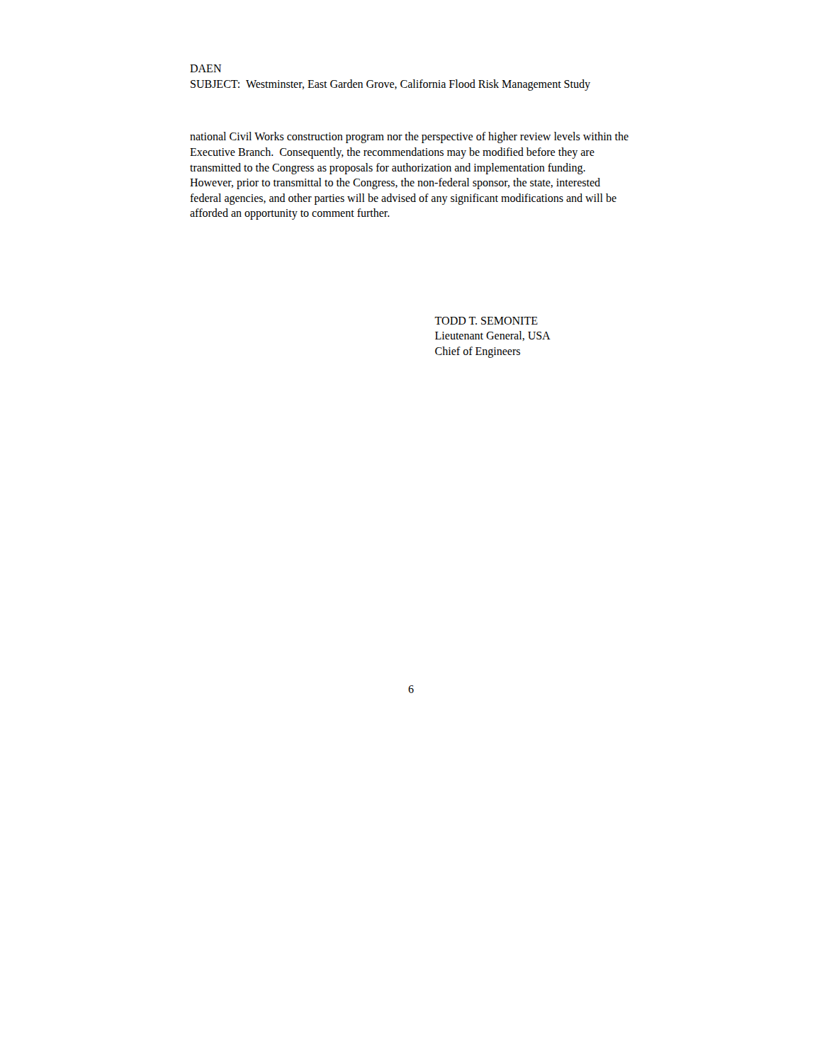DAEN
SUBJECT: Westminster, East Garden Grove, California Flood Risk Management Study
national Civil Works construction program nor the perspective of higher review levels within the Executive Branch. Consequently, the recommendations may be modified before they are transmitted to the Congress as proposals for authorization and implementation funding. However, prior to transmittal to the Congress, the non-federal sponsor, the state, interested federal agencies, and other parties will be advised of any significant modifications and will be afforded an opportunity to comment further.
TODD T. SEMONITE
Lieutenant General, USA
Chief of Engineers
6